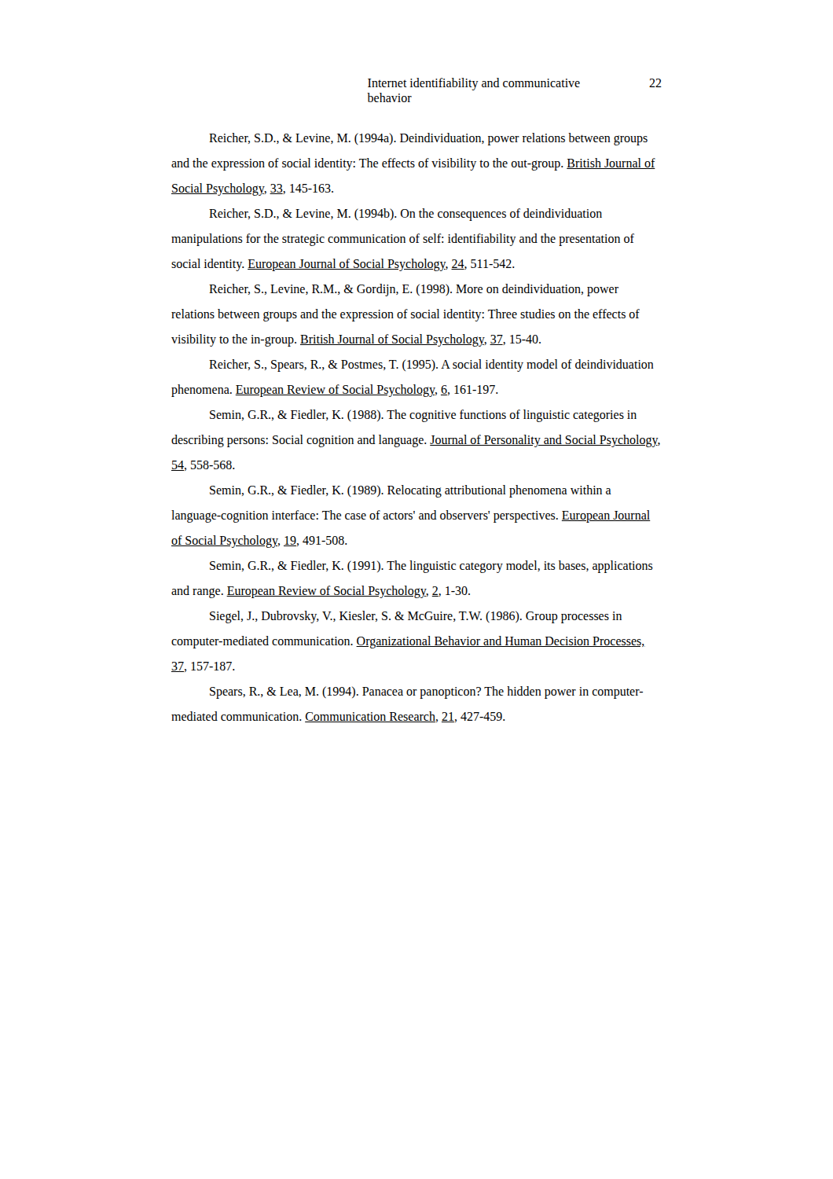Internet identifiability and communicative behavior 22
Reicher, S.D., & Levine, M. (1994a). Deindividuation, power relations between groups and the expression of social identity: The effects of visibility to the out-group. British Journal of Social Psychology, 33, 145-163.
Reicher, S.D., & Levine, M. (1994b). On the consequences of deindividuation manipulations for the strategic communication of self: identifiability and the presentation of social identity. European Journal of Social Psychology, 24, 511-542.
Reicher, S., Levine, R.M., & Gordijn, E. (1998). More on deindividuation, power relations between groups and the expression of social identity: Three studies on the effects of visibility to the in-group. British Journal of Social Psychology, 37, 15-40.
Reicher, S., Spears, R., & Postmes, T. (1995). A social identity model of deindividuation phenomena. European Review of Social Psychology, 6, 161-197.
Semin, G.R., & Fiedler, K. (1988). The cognitive functions of linguistic categories in describing persons: Social cognition and language. Journal of Personality and Social Psychology, 54, 558-568.
Semin, G.R., & Fiedler, K. (1989). Relocating attributional phenomena within a language-cognition interface: The case of actors' and observers' perspectives. European Journal of Social Psychology, 19, 491-508.
Semin, G.R., & Fiedler, K. (1991). The linguistic category model, its bases, applications and range. European Review of Social Psychology, 2, 1-30.
Siegel, J., Dubrovsky, V., Kiesler, S. & McGuire, T.W. (1986). Group processes in computer-mediated communication. Organizational Behavior and Human Decision Processes, 37, 157-187.
Spears, R., & Lea, M. (1994). Panacea or panopticon? The hidden power in computer-mediated communication. Communication Research, 21, 427-459.